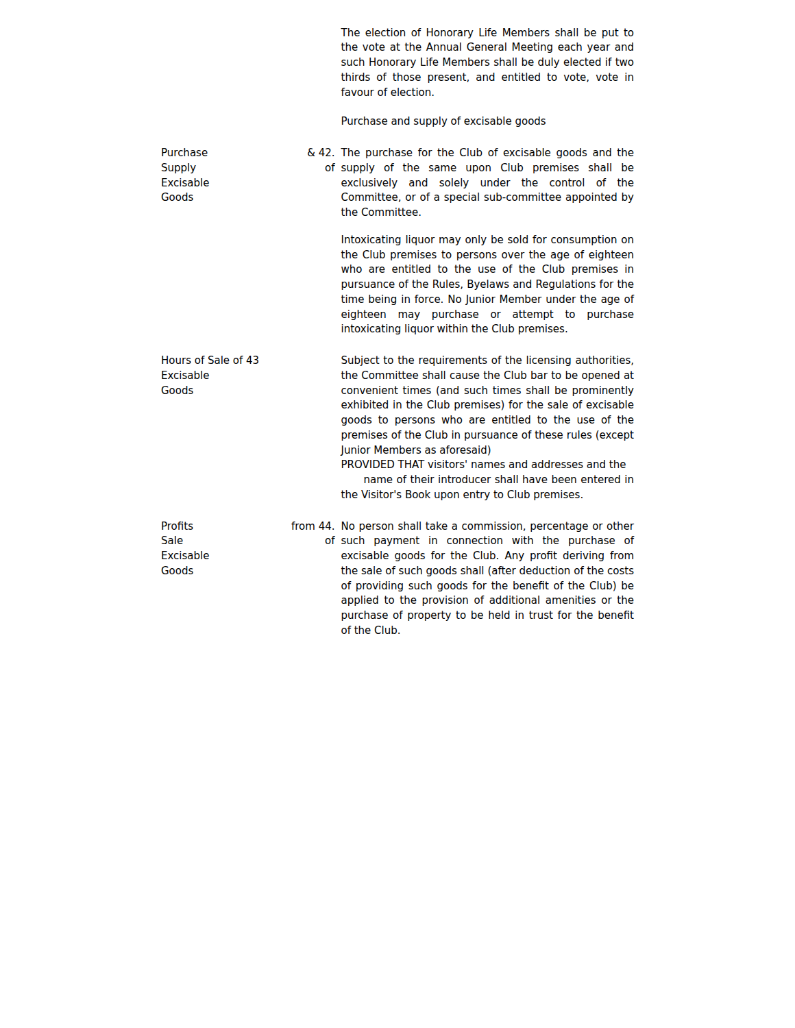The election of Honorary Life Members shall be put to the vote at the Annual General Meeting each year and such Honorary Life Members shall be duly elected if two thirds of those present, and entitled to vote, vote in favour of election.
Purchase and supply of excisable goods
Purchase& 42. Supply of Excisable Goods
The purchase for the Club of excisable goods and the supply of the same upon Club premises shall be exclusively and solely under the control of the Committee, or of a special sub-committee appointed by the Committee.
Intoxicating liquor may only be sold for consumption on the Club premises to persons over the age of eighteen who are entitled to the use of the Club premises in pursuance of the Rules, Byelaws and Regulations for the time being in force. No Junior Member under the age of eighteen may purchase or attempt to purchase intoxicating liquor within the Club premises.
Hours of Sale of 43 Excisable Goods
Subject to the requirements of the licensing authorities, the Committee shall cause the Club bar to be opened at convenient times (and such times shall be prominently exhibited in the Club premises) for the sale of excisable goods to persons who are entitled to the use of the premises of the Club in pursuance of these rules (except Junior Members as aforesaid)
PROVIDED THAT visitors' names and addresses and the name of their introducer shall have been entered in the Visitor's Book upon entry to Club premises.
Profits from 44. Sale of Excisable Goods
No person shall take a commission, percentage or other such payment in connection with the purchase of excisable goods for the Club. Any profit deriving from the sale of such goods shall (after deduction of the costs of providing such goods for the benefit of the Club) be applied to the provision of additional amenities or the purchase of property to be held in trust for the benefit of the Club.